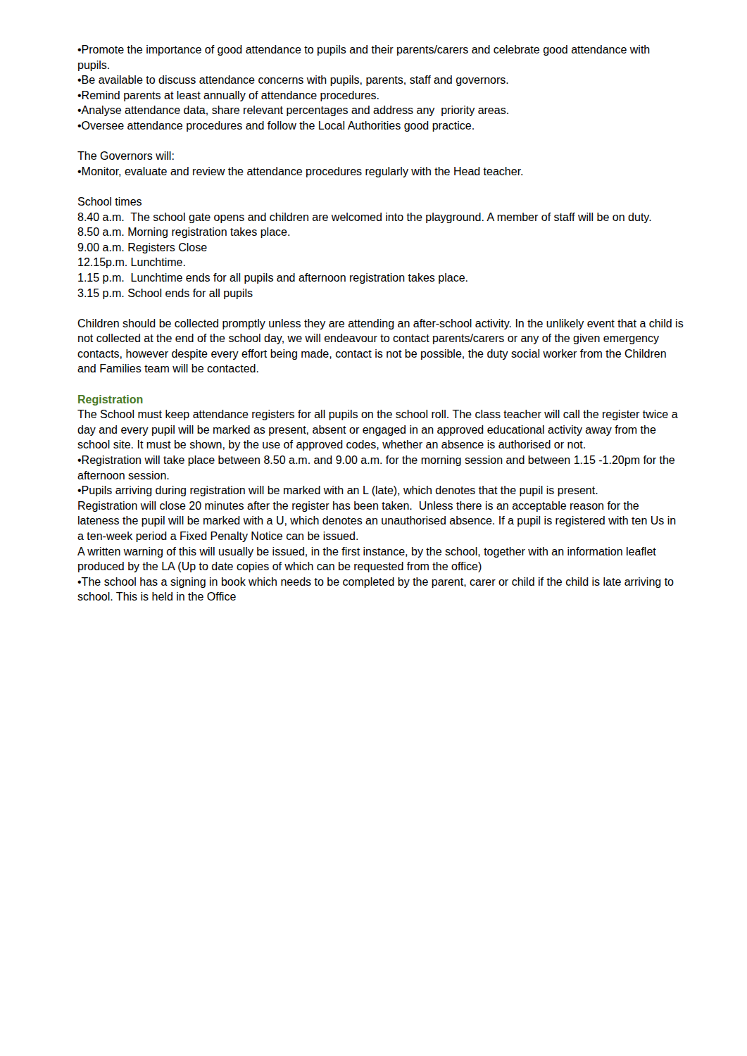Promote the importance of good attendance to pupils and their parents/carers and celebrate good attendance with pupils.
Be available to discuss attendance concerns with pupils, parents, staff and governors.
Remind parents at least annually of attendance procedures.
Analyse attendance data, share relevant percentages and address any priority areas.
Oversee attendance procedures and follow the Local Authorities good practice.
The Governors will:
Monitor, evaluate and review the attendance procedures regularly with the Head teacher.
School times
8.40 a.m. The school gate opens and children are welcomed into the playground. A member of staff will be on duty.
8.50 a.m. Morning registration takes place.
9.00 a.m. Registers Close
12.15p.m. Lunchtime.
1.15 p.m. Lunchtime ends for all pupils and afternoon registration takes place.
3.15 p.m. School ends for all pupils
Children should be collected promptly unless they are attending an after-school activity. In the unlikely event that a child is not collected at the end of the school day, we will endeavour to contact parents/carers or any of the given emergency contacts, however despite every effort being made, contact is not be possible, the duty social worker from the Children and Families team will be contacted.
Registration
The School must keep attendance registers for all pupils on the school roll. The class teacher will call the register twice a day and every pupil will be marked as present, absent or engaged in an approved educational activity away from the school site. It must be shown, by the use of approved codes, whether an absence is authorised or not.
Registration will take place between 8.50 a.m. and 9.00 a.m. for the morning session and between 1.15 -1.20pm for the afternoon session.
Pupils arriving during registration will be marked with an L (late), which denotes that the pupil is present.
Registration will close 20 minutes after the register has been taken. Unless there is an acceptable reason for the lateness the pupil will be marked with a U, which denotes an unauthorised absence. If a pupil is registered with ten Us in a ten-week period a Fixed Penalty Notice can be issued.
A written warning of this will usually be issued, in the first instance, by the school, together with an information leaflet produced by the LA (Up to date copies of which can be requested from the office)
The school has a signing in book which needs to be completed by the parent, carer or child if the child is late arriving to school. This is held in the Office